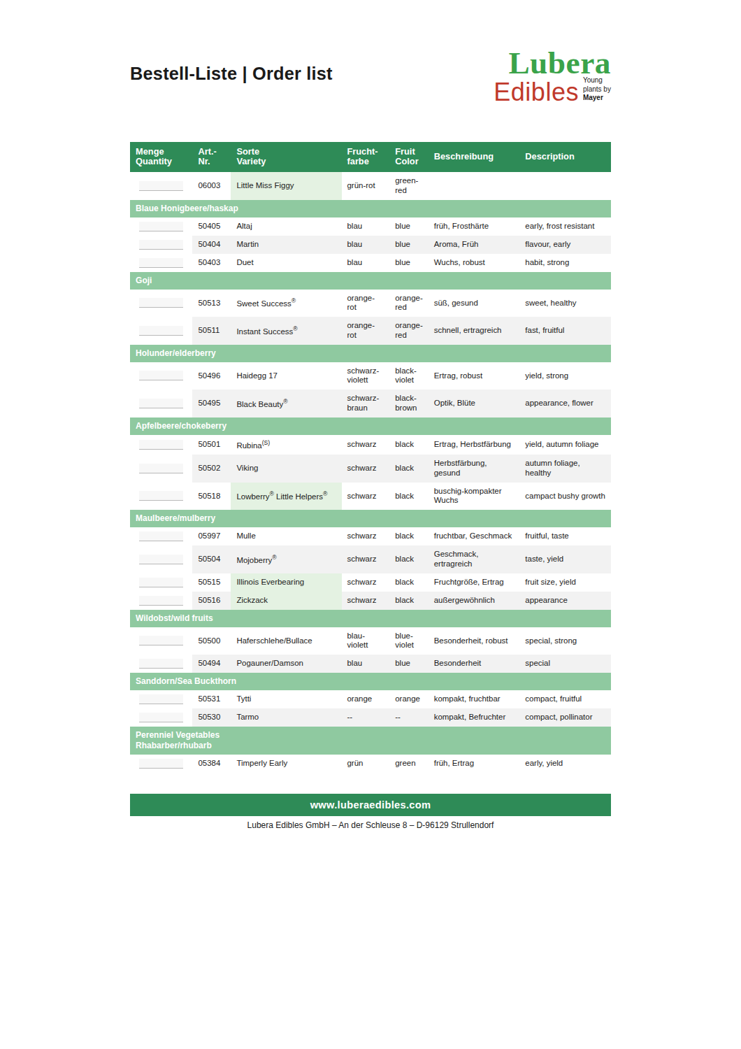Bestell-Liste | Order list
Lubera
Edibles Young
plants by
Mayer
| Menge Quantity | Art.- Nr. | Sorte Variety | Frucht- farbe | Fruit Color | Beschreibung | Description |
| --- | --- | --- | --- | --- | --- | --- |
| | 06003 | Little Miss Figgy | grün-rot | green-red | | |
| Blaue Honigbeere/haskap |
| | 50405 | Altaj | blau | blue | früh, Frosthärte | early, frost resistant |
| | 50404 | Martin | blau | blue | Aroma, Früh | flavour, early |
| | 50403 | Duet | blau | blue | Wuchs, robust | habit, strong |
| Goji |
| | 50513 | Sweet Success ® | orange-rot | orange-red | süß, gesund | sweet, healthy |
| | 50511 | Instant Success ® | orange-rot | orange-red | schnell, ertragreich | fast, fruitful |
| Holunder/elderberry |
| | 50496 | Haidegg 17 | schwarz-violett | black-violet | Ertrag, robust | yield, strong |
| | 50495 | Black Beauty ® | schwarz-braun | black-brown | Optik, Blüte | appearance, flower |
| Apfelbeere/chokeberry |
| | 50501 | Rubina (S) | schwarz | black | Ertrag, Herbstfärbung | yield, autumn foliage |
| | 50502 | Viking | schwarz | black | Herbstfärbung, gesund | autumn foliage, healthy |
| | 50518 | Lowberry ® Little Helpers ® | schwarz | black | buschig-kompakter Wuchs | campact bushy growth |
| Maulbeere/mulberry |
| | 05997 | Mulle | schwarz | black | fruchtbar, Geschmack | fruitful, taste |
| | 50504 | Mojoberry ® | schwarz | black | Geschmack, ertragreich | taste, yield |
| | 50515 | Illinois Everbearing | schwarz | black | Fruchtgröße, Ertrag | fruit size, yield |
| | 50516 | Zickzack | schwarz | black | außergewöhnlich | appearance |
| Wildobst/wild fruits |
| | 50500 | Haferschlehe/Bullace | blau-violett | blue-violet | Besonderheit, robust | special, strong |
| | 50494 | Pogauner/Damson | blau | blue | Besonderheit | special |
| Sanddorn/Sea Buckthorn |
| | 50531 | Tytti | orange | orange | kompakt, fruchtbar | compact, fruitful |
| | 50530 | Tarmo | -- | -- | kompakt, Befruchter | compact, pollinator |
| Perenniel Vegetables Rhabarber/rhubarb |
| | 05384 | Timperly Early | grün | green | früh, Ertrag | early, yield |
www.luberaedibles.com
Lubera Edibles GmbH – An der Schleuse 8 – D-96129 Strullendorf